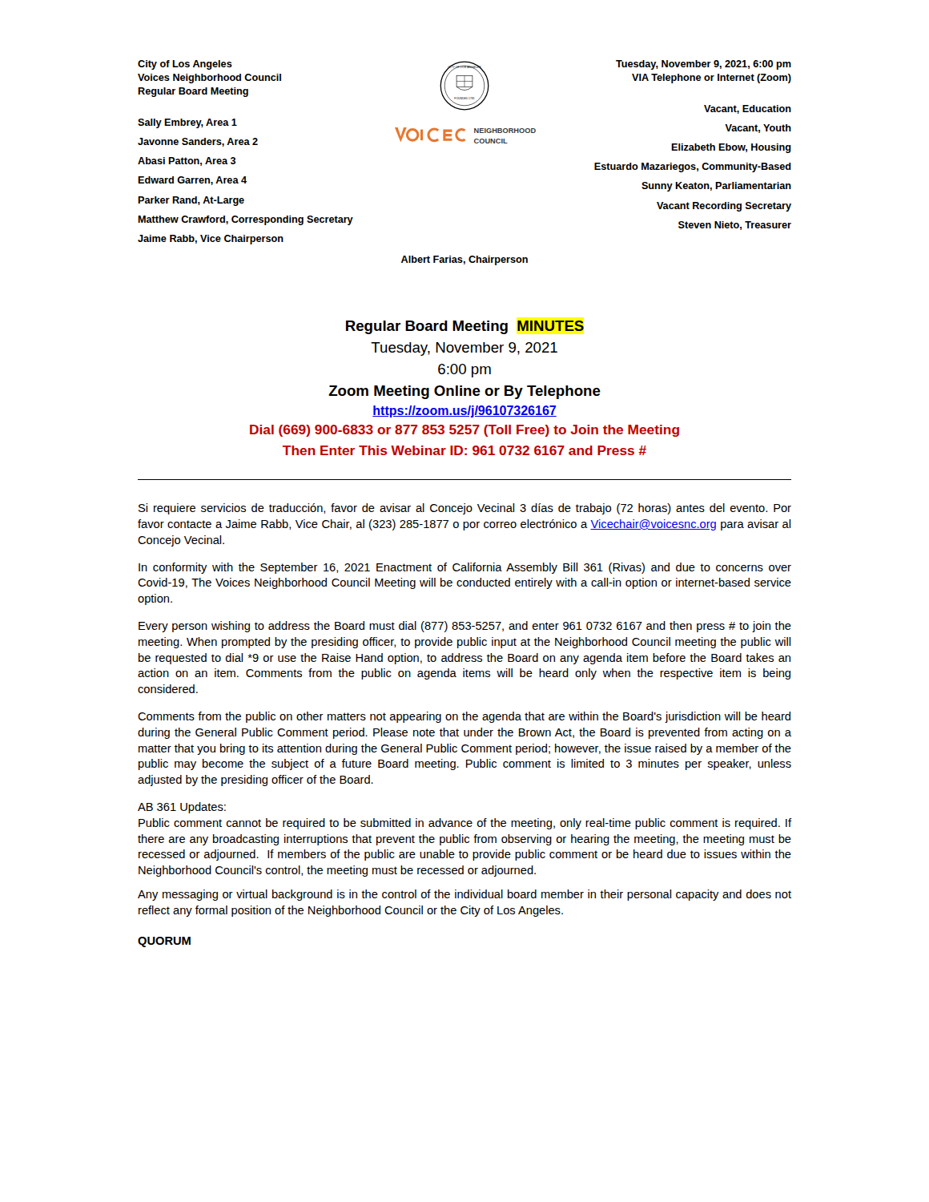City of Los Angeles
Voices Neighborhood Council
Regular Board Meeting
Sally Embrey, Area 1
Javonne Sanders, Area 2
Abasi Patton, Area 3
Edward Garren, Area 4
Parker Rand, At-Large
Matthew Crawford, Corresponding Secretary
Jaime Rabb, Vice Chairperson
CITY OF LOS ANGELES FOUNDED 1781 NEIGHBORHOOD COUNCIL
Tuesday, November 9, 2021, 6:00 pm
VIA Telephone or Internet (Zoom)
Vacant, Education
Vacant, Youth
Elizabeth Ebow, Housing
Estuardo Mazariegos, Community-Based
Sunny Keaton, Parliamentarian
Vacant Recording Secretary
Steven Nieto, Treasurer
Albert Farias, Chairperson
Regular Board Meeting MINUTES
Tuesday, November 9, 2021
6:00 pm
Zoom Meeting Online or By Telephone
https://zoom.us/j/96107326167
Dial (669) 900-6833 or 877 853 5257 (Toll Free) to Join the Meeting
Then Enter This Webinar ID: 961 0732 6167 and Press #
Si requiere servicios de traducción, favor de avisar al Concejo Vecinal 3 días de trabajo (72 horas) antes del evento. Por favor contacte a Jaime Rabb, Vice Chair, al (323) 285-1877 o por correo electrónico a Vicechair@voicesnc.org para avisar al Concejo Vecinal.
In conformity with the September 16, 2021 Enactment of California Assembly Bill 361 (Rivas) and due to concerns over Covid-19, The Voices Neighborhood Council Meeting will be conducted entirely with a call-in option or internet-based service option.
Every person wishing to address the Board must dial (877) 853-5257, and enter 961 0732 6167 and then press # to join the meeting. When prompted by the presiding officer, to provide public input at the Neighborhood Council meeting the public will be requested to dial *9 or use the Raise Hand option, to address the Board on any agenda item before the Board takes an action on an item. Comments from the public on agenda items will be heard only when the respective item is being considered.
Comments from the public on other matters not appearing on the agenda that are within the Board's jurisdiction will be heard during the General Public Comment period. Please note that under the Brown Act, the Board is prevented from acting on a matter that you bring to its attention during the General Public Comment period; however, the issue raised by a member of the public may become the subject of a future Board meeting. Public comment is limited to 3 minutes per speaker, unless adjusted by the presiding officer of the Board.
AB 361 Updates:
Public comment cannot be required to be submitted in advance of the meeting, only real-time public comment is required. If there are any broadcasting interruptions that prevent the public from observing or hearing the meeting, the meeting must be recessed or adjourned. If members of the public are unable to provide public comment or be heard due to issues within the Neighborhood Council's control, the meeting must be recessed or adjourned.
Any messaging or virtual background is in the control of the individual board member in their personal capacity and does not reflect any formal position of the Neighborhood Council or the City of Los Angeles.
QUORUM